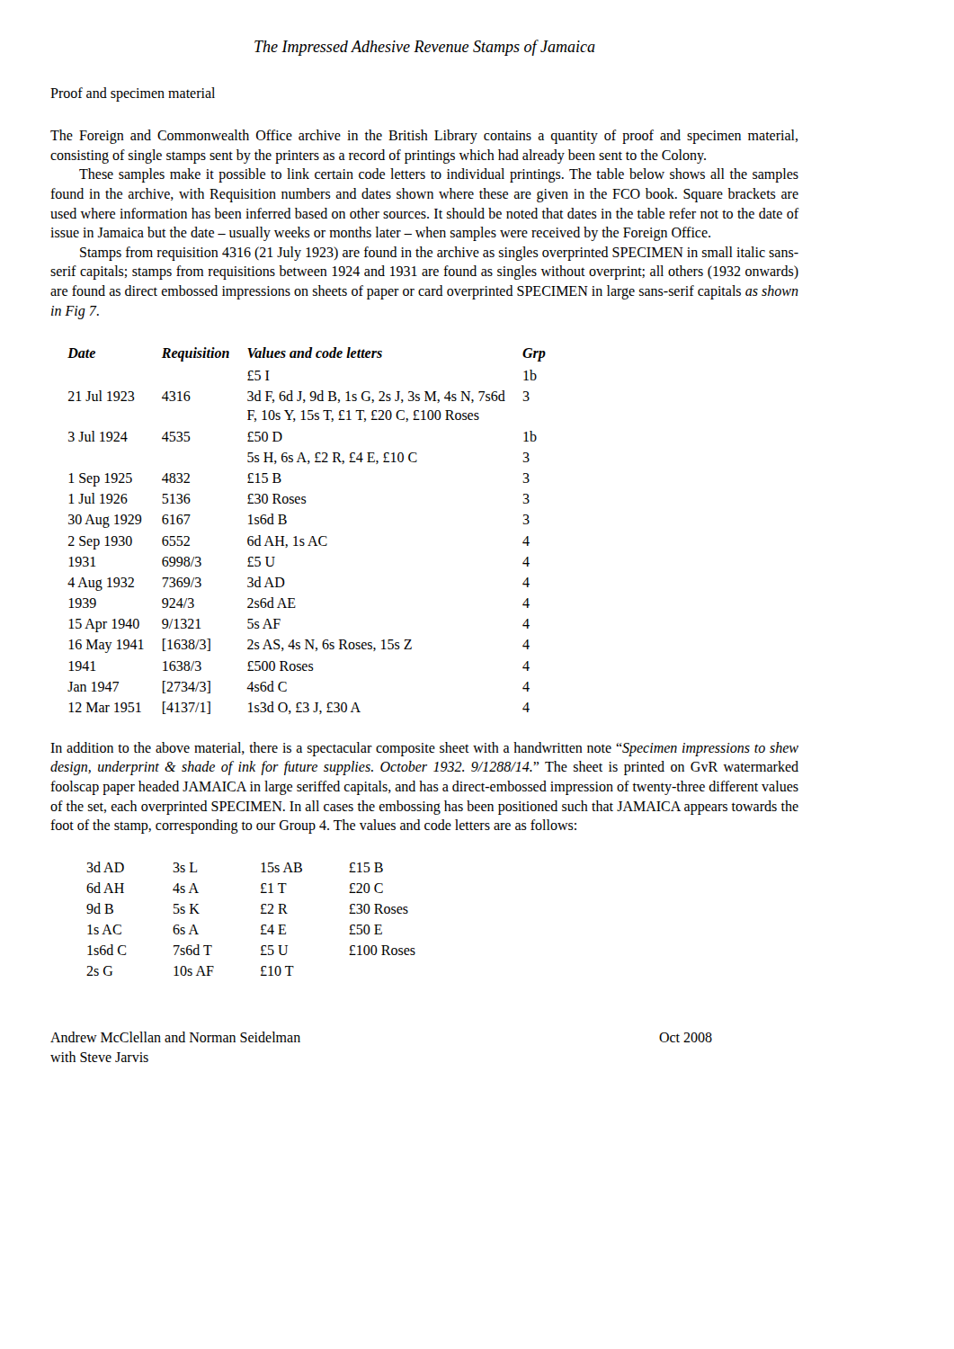The Impressed Adhesive Revenue Stamps of Jamaica
Proof and specimen material
The Foreign and Commonwealth Office archive in the British Library contains a quantity of proof and specimen material, consisting of single stamps sent by the printers as a record of printings which had already been sent to the Colony.
These samples make it possible to link certain code letters to individual printings. The table below shows all the samples found in the archive, with Requisition numbers and dates shown where these are given in the FCO book. Square brackets are used where information has been inferred based on other sources. It should be noted that dates in the table refer not to the date of issue in Jamaica but the date – usually weeks or months later – when samples were received by the Foreign Office.
Stamps from requisition 4316 (21 July 1923) are found in the archive as singles overprinted SPECIMEN in small italic sans-serif capitals; stamps from requisitions between 1924 and 1931 are found as singles without overprint; all others (1932 onwards) are found as direct embossed impressions on sheets of paper or card overprinted SPECIMEN in large sans-serif capitals as shown in Fig 7.
| Date | Requisition | Values and code letters | Grp |
| --- | --- | --- | --- |
| | | £5 I | 1b |
| 21 Jul 1923 | 4316 | 3d F, 6d J, 9d B, 1s G, 2s J, 3s M, 4s N, 7s6d F, 10s Y, 15s T, £1 T, £20 C, £100 Roses | 3 |
| 3 Jul 1924 | 4535 | £50 D | 1b |
| | | 5s H, 6s A, £2 R, £4 E, £10 C | 3 |
| 1 Sep 1925 | 4832 | £15 B | 3 |
| 1 Jul 1926 | 5136 | £30 Roses | 3 |
| 30 Aug 1929 | 6167 | 1s6d B | 3 |
| 2 Sep 1930 | 6552 | 6d AH, 1s AC | 4 |
| 1931 | 6998/3 | £5 U | 4 |
| 4 Aug 1932 | 7369/3 | 3d AD | 4 |
| 1939 | 924/3 | 2s6d AE | 4 |
| 15 Apr 1940 | 9/1321 | 5s AF | 4 |
| 16 May 1941 | [1638/3] | 2s AS, 4s N, 6s Roses, 15s Z | 4 |
| 1941 | 1638/3 | £500 Roses | 4 |
| Jan 1947 | [2734/3] | 4s6d C | 4 |
| 12 Mar 1951 | [4137/1] | 1s3d O, £3 J, £30 A | 4 |
In addition to the above material, there is a spectacular composite sheet with a handwritten note “Specimen impressions to shew design, underprint & shade of ink for future supplies. October 1932. 9/1288/14.” The sheet is printed on GvR watermarked foolscap paper headed JAMAICA in large seriffed capitals, and has a direct-embossed impression of twenty-three different values of the set, each overprinted SPECIMEN. In all cases the embossing has been positioned such that JAMAICA appears towards the foot of the stamp, corresponding to our Group 4. The values and code letters are as follows:
| 3d AD | 3s L | 15s AB | £15 B |
| 6d AH | 4s A | £1 T | £20 C |
| 9d B | 5s K | £2 R | £30 Roses |
| 1s AC | 6s A | £4 E | £50 E |
| 1s6d C | 7s6d T | £5 U | £100 Roses |
| 2s G | 10s AF | £10 T | |
Andrew McClellan and Norman Seidelman
with Steve Jarvis
Oct 2008